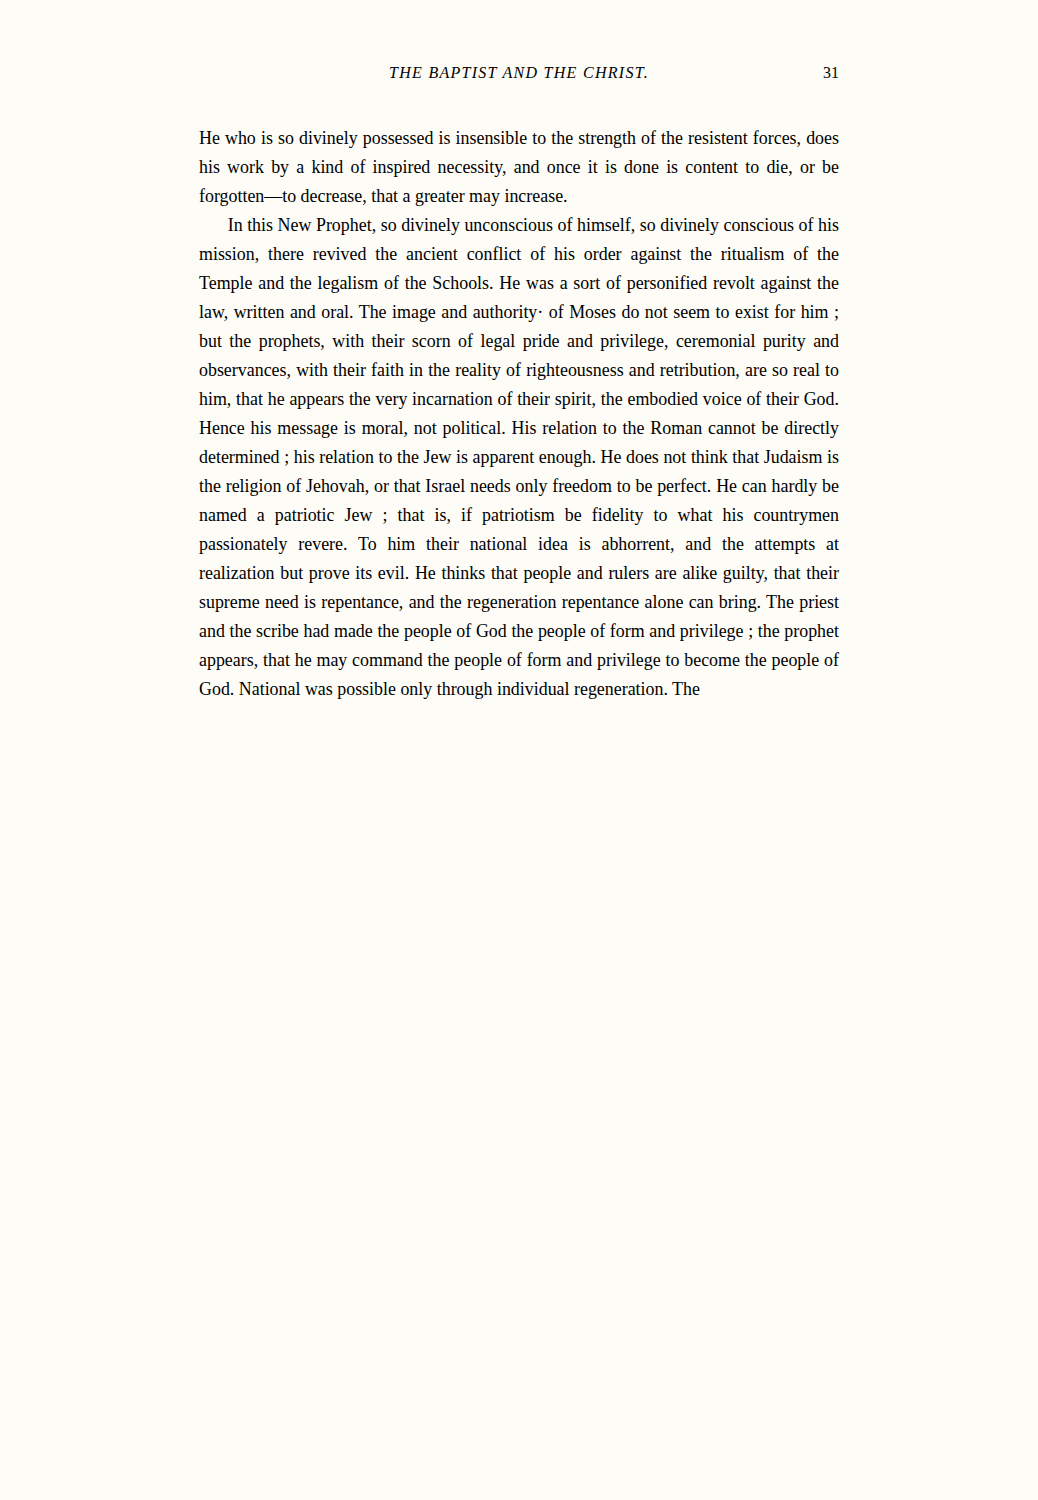THE BAPTIST AND THE CHRIST. 31
He who is so divinely possessed is insensible to the strength of the resistent forces, does his work by a kind of inspired necessity, and once it is done is content to die, or be forgotten—to decrease, that a greater may increase.
In this New Prophet, so divinely unconscious of himself, so divinely conscious of his mission, there revived the ancient conflict of his order against the ritualism of the Temple and the legalism of the Schools. He was a sort of personified revolt against the law, written and oral. The image and authority· of Moses do not seem to exist for him ; but the prophets, with their scorn of legal pride and privilege, ceremonial purity and observances, with their faith in the reality of righteousness and retribution, are so real to him, that he appears the very incarnation of their spirit, the embodied voice of their God. Hence his message is moral, not political. His relation to the Roman cannot be directly determined ; his relation to the Jew is apparent enough. He does not think that Judaism is the religion of Jehovah, or that Israel needs only freedom to be perfect. He can hardly be named a patriotic Jew ; that is, if patriotism be fidelity to what his countrymen passionately revere. To him their national idea is abhorrent, and the attempts at realization but prove its evil. He thinks that people and rulers are alike guilty, that their supreme need is repentance, and the regeneration repentance alone can bring. The priest and the scribe had made the people of God the people of form and privilege ; the prophet appears, that he may command the people of form and privilege to become the people of God. National was possible only through individual regeneration. The